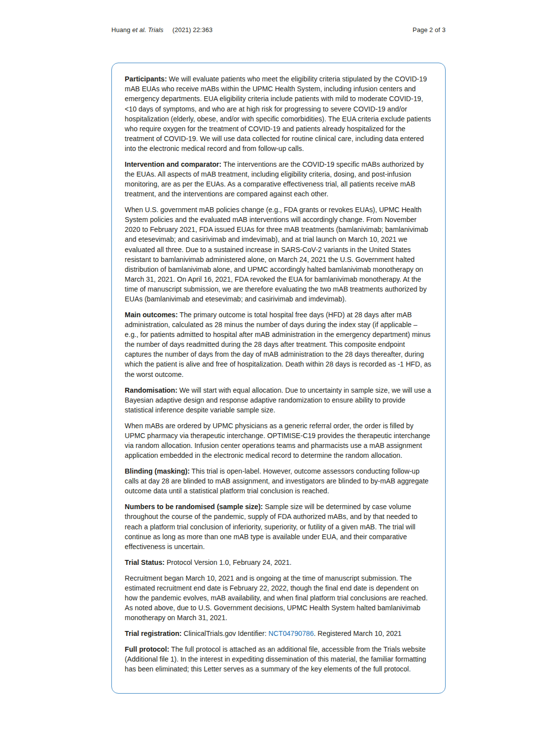Huang et al. Trials (2021) 22:363
Page 2 of 3
Participants: We will evaluate patients who meet the eligibility criteria stipulated by the COVID-19 mAB EUAs who receive mABs within the UPMC Health System, including infusion centers and emergency departments. EUA eligibility criteria include patients with mild to moderate COVID-19, <10 days of symptoms, and who are at high risk for progressing to severe COVID-19 and/or hospitalization (elderly, obese, and/or with specific comorbidities). The EUA criteria exclude patients who require oxygen for the treatment of COVID-19 and patients already hospitalized for the treatment of COVID-19. We will use data collected for routine clinical care, including data entered into the electronic medical record and from follow-up calls.
Intervention and comparator: The interventions are the COVID-19 specific mABs authorized by the EUAs. All aspects of mAB treatment, including eligibility criteria, dosing, and post-infusion monitoring, are as per the EUAs. As a comparative effectiveness trial, all patients receive mAB treatment, and the interventions are compared against each other.
When U.S. government mAB policies change (e.g., FDA grants or revokes EUAs), UPMC Health System policies and the evaluated mAB interventions will accordingly change. From November 2020 to February 2021, FDA issued EUAs for three mAB treatments (bamlanivimab; bamlanivimab and etesevimab; and casirivimab and imdevimab), and at trial launch on March 10, 2021 we evaluated all three. Due to a sustained increase in SARS-CoV-2 variants in the United States resistant to bamlanivimab administered alone, on March 24, 2021 the U.S. Government halted distribution of bamlanivimab alone, and UPMC accordingly halted bamlanivimab monotherapy on March 31, 2021. On April 16, 2021, FDA revoked the EUA for bamlanivimab monotherapy. At the time of manuscript submission, we are therefore evaluating the two mAB treatments authorized by EUAs (bamlanivimab and etesevimab; and casirivimab and imdevimab).
Main outcomes: The primary outcome is total hospital free days (HFD) at 28 days after mAB administration, calculated as 28 minus the number of days during the index stay (if applicable – e.g., for patients admitted to hospital after mAB administration in the emergency department) minus the number of days readmitted during the 28 days after treatment. This composite endpoint captures the number of days from the day of mAB administration to the 28 days thereafter, during which the patient is alive and free of hospitalization. Death within 28 days is recorded as -1 HFD, as the worst outcome.
Randomisation: We will start with equal allocation. Due to uncertainty in sample size, we will use a Bayesian adaptive design and response adaptive randomization to ensure ability to provide statistical inference despite variable sample size.
When mABs are ordered by UPMC physicians as a generic referral order, the order is filled by UPMC pharmacy via therapeutic interchange. OPTIMISE-C19 provides the therapeutic interchange via random allocation. Infusion center operations teams and pharmacists use a mAB assignment application embedded in the electronic medical record to determine the random allocation.
Blinding (masking): This trial is open-label. However, outcome assessors conducting follow-up calls at day 28 are blinded to mAB assignment, and investigators are blinded to by-mAB aggregate outcome data until a statistical platform trial conclusion is reached.
Numbers to be randomised (sample size): Sample size will be determined by case volume throughout the course of the pandemic, supply of FDA authorized mABs, and by that needed to reach a platform trial conclusion of inferiority, superiority, or futility of a given mAB. The trial will continue as long as more than one mAB type is available under EUA, and their comparative effectiveness is uncertain.
Trial Status: Protocol Version 1.0, February 24, 2021.
Recruitment began March 10, 2021 and is ongoing at the time of manuscript submission. The estimated recruitment end date is February 22, 2022, though the final end date is dependent on how the pandemic evolves, mAB availability, and when final platform trial conclusions are reached. As noted above, due to U.S. Government decisions, UPMC Health System halted bamlanivimab monotherapy on March 31, 2021.
Trial registration: ClinicalTrials.gov Identifier: NCT04790786. Registered March 10, 2021
Full protocol: The full protocol is attached as an additional file, accessible from the Trials website (Additional file 1). In the interest in expediting dissemination of this material, the familiar formatting has been eliminated; this Letter serves as a summary of the key elements of the full protocol.